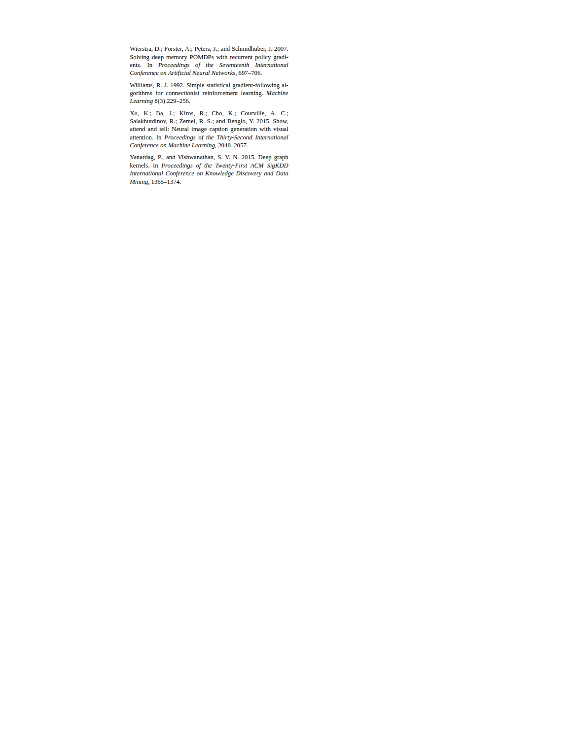Wierstra, D.; Forster, A.; Peters, J.; and Schmidhuber, J. 2007. Solving deep memory POMDPs with recurrent policy gradients. In Proceedings of the Seventeenth International Conference on Artificial Neural Networks, 697–706.
Williams, R. J. 1992. Simple statistical gradient-following algorithms for connectionist reinforcement learning. Machine Learning 8(3):229–256.
Xu, K.; Ba, J.; Kiros, R.; Cho, K.; Courville, A. C.; Salakhutdinov, R.; Zemel, R. S.; and Bengio, Y. 2015. Show, attend and tell: Neural image caption generation with visual attention. In Proceedings of the Thirty-Second International Conference on Machine Learning, 2048–2057.
Yanardag, P., and Vishwanathan, S. V. N. 2015. Deep graph kernels. In Proceedings of the Twenty-First ACM SigKDD International Conference on Knowledge Discovery and Data Mining, 1365–1374.